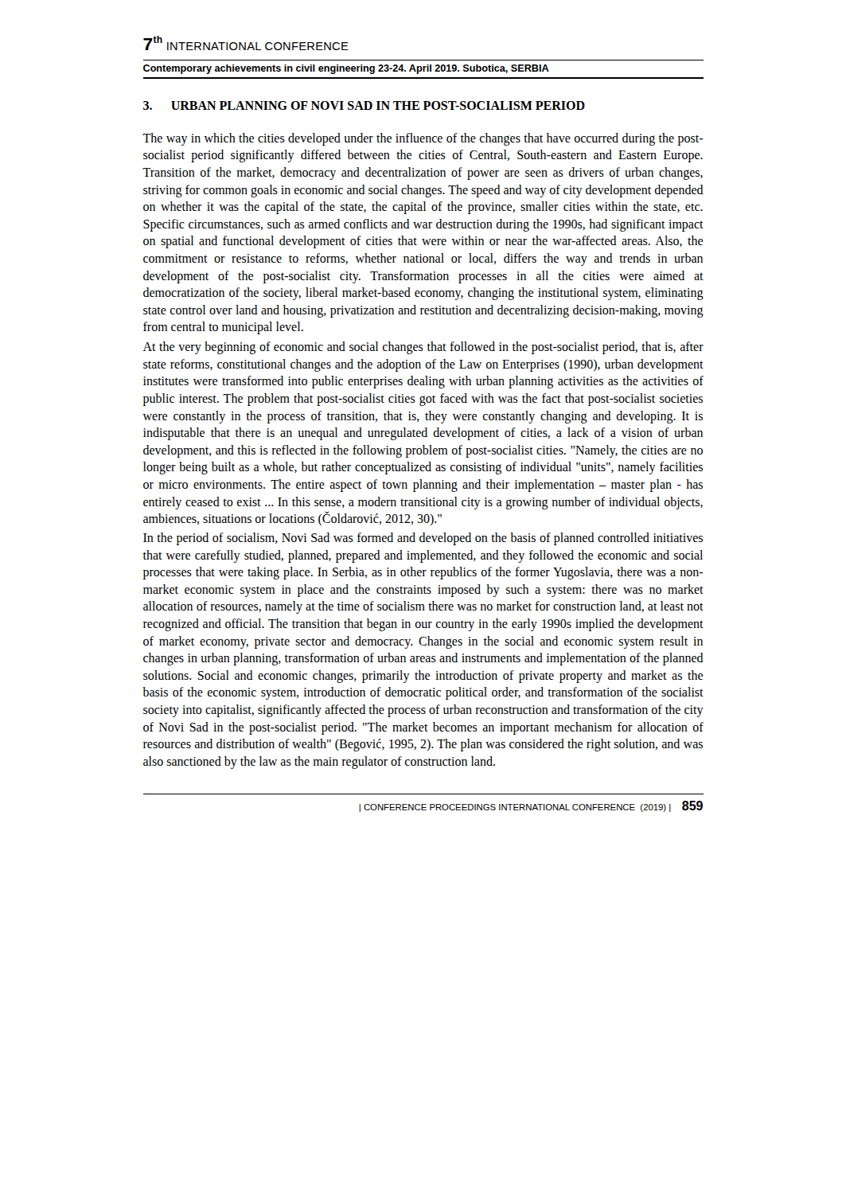7th INTERNATIONAL CONFERENCE
Contemporary achievements in civil engineering 23-24. April 2019. Subotica, SERBIA
3. URBAN PLANNING OF NOVI SAD IN THE POST-SOCIALISM PERIOD
The way in which the cities developed under the influence of the changes that have occurred during the post-socialist period significantly differed between the cities of Central, South-eastern and Eastern Europe. Transition of the market, democracy and decentralization of power are seen as drivers of urban changes, striving for common goals in economic and social changes. The speed and way of city development depended on whether it was the capital of the state, the capital of the province, smaller cities within the state, etc. Specific circumstances, such as armed conflicts and war destruction during the 1990s, had significant impact on spatial and functional development of cities that were within or near the war-affected areas. Also, the commitment or resistance to reforms, whether national or local, differs the way and trends in urban development of the post-socialist city. Transformation processes in all the cities were aimed at democratization of the society, liberal market-based economy, changing the institutional system, eliminating state control over land and housing, privatization and restitution and decentralizing decision-making, moving from central to municipal level.
At the very beginning of economic and social changes that followed in the post-socialist period, that is, after state reforms, constitutional changes and the adoption of the Law on Enterprises (1990), urban development institutes were transformed into public enterprises dealing with urban planning activities as the activities of public interest. The problem that post-socialist cities got faced with was the fact that post-socialist societies were constantly in the process of transition, that is, they were constantly changing and developing. It is indisputable that there is an unequal and unregulated development of cities, a lack of a vision of urban development, and this is reflected in the following problem of post-socialist cities. "Namely, the cities are no longer being built as a whole, but rather conceptualized as consisting of individual "units", namely facilities or micro environments. The entire aspect of town planning and their implementation – master plan - has entirely ceased to exist ... In this sense, a modern transitional city is a growing number of individual objects, ambiences, situations or locations (Čoldarović, 2012, 30)."
In the period of socialism, Novi Sad was formed and developed on the basis of planned controlled initiatives that were carefully studied, planned, prepared and implemented, and they followed the economic and social processes that were taking place. In Serbia, as in other republics of the former Yugoslavia, there was a non-market economic system in place and the constraints imposed by such a system: there was no market allocation of resources, namely at the time of socialism there was no market for construction land, at least not recognized and official. The transition that began in our country in the early 1990s implied the development of market economy, private sector and democracy. Changes in the social and economic system result in changes in urban planning, transformation of urban areas and instruments and implementation of the planned solutions. Social and economic changes, primarily the introduction of private property and market as the basis of the economic system, introduction of democratic political order, and transformation of the socialist society into capitalist, significantly affected the process of urban reconstruction and transformation of the city of Novi Sad in the post-socialist period. "The market becomes an important mechanism for allocation of resources and distribution of wealth" (Begović, 1995, 2). The plan was considered the right solution, and was also sanctioned by the law as the main regulator of construction land.
| CONFERENCE PROCEEDINGS INTERNATIONAL CONFERENCE (2019) | 859